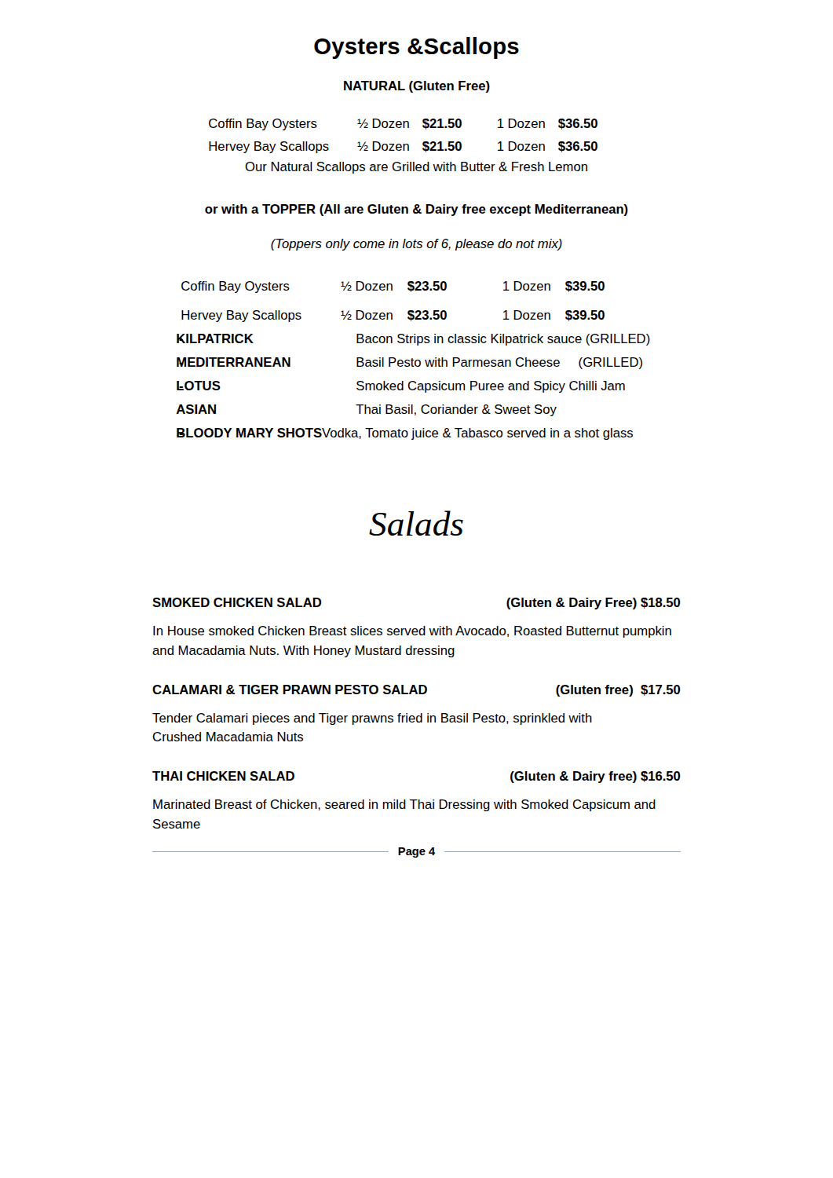Oysters &Scallops
NATURAL (Gluten Free)
| Coffin Bay Oysters | ½ Dozen | $21.50 | 1 Dozen | $36.50 |
| Hervey Bay Scallops | ½ Dozen | $21.50 | 1 Dozen | $36.50 |
Our Natural Scallops are Grilled with Butter & Fresh Lemon
or with a TOPPER (All are Gluten & Dairy free except Mediterranean)
(Toppers only come in lots of 6, please do not mix)
| Coffin Bay Oysters | ½ Dozen | $23.50 | 1 Dozen | $39.50 |
| Hervey Bay Scallops | ½ Dozen | $23.50 | 1 Dozen | $39.50 |
KILPATRICKBacon Strips in classic Kilpatrick sauce (GRILLED)
MEDITERRANEANBasil Pesto with Parmesan Cheese (GRILLED)
LOTUSSmoked Capsicum Puree and Spicy Chilli Jam
ASIANThai Basil, Coriander & Sweet Soy
BLOODY MARY SHOTSVodka, Tomato juice & Tabasco served in a shot glass
Salads
Smoked Chicken Salad (Gluten & Dairy Free) $18.50
In House smoked Chicken Breast slices served with Avocado, Roasted Butternut pumpkin and Macadamia Nuts. With Honey Mustard dressing
Calamari & Tiger Prawn Pesto Salad (Gluten free) $17.50
Tender Calamari pieces and Tiger prawns fried in Basil Pesto, sprinkled with
Crushed Macadamia Nuts
Thai Chicken Salad (Gluten & Dairy free) $16.50
Marinated Breast of Chicken, seared in mild Thai Dressing with Smoked Capsicum and Sesame
Page 4